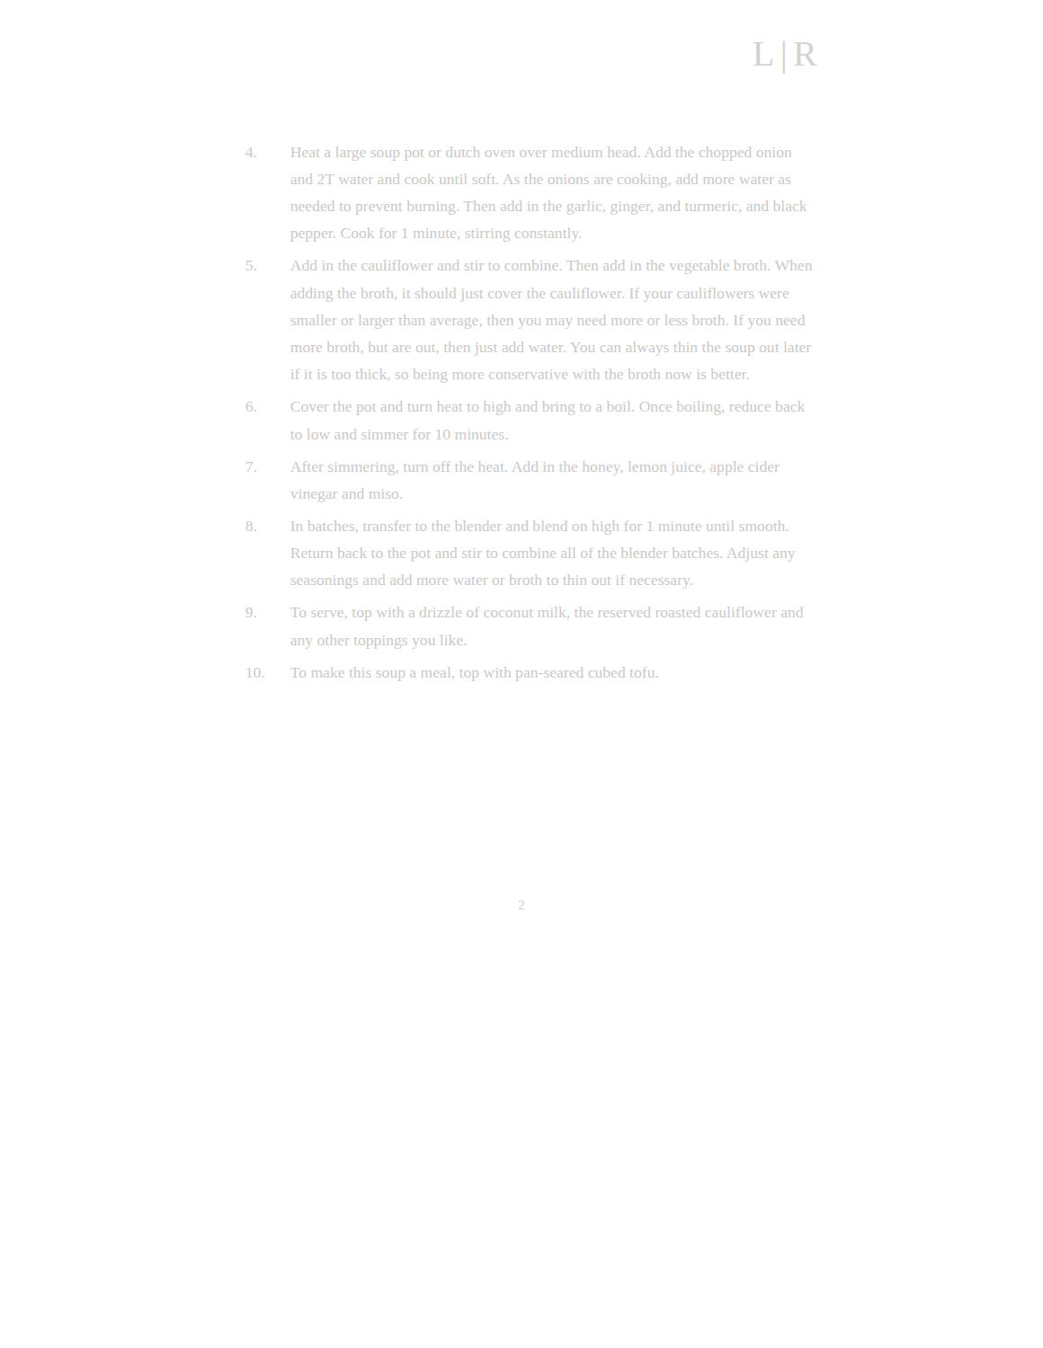L|R
Heat a large soup pot or dutch oven over medium head. Add the chopped onion and 2T water and cook until soft. As the onions are cooking, add more water as needed to prevent burning. Then add in the garlic, ginger, and turmeric, and black pepper. Cook for 1 minute, stirring constantly.
Add in the cauliflower and stir to combine. Then add in the vegetable broth. When adding the broth, it should just cover the cauliflower. If your cauliflowers were smaller or larger than average, then you may need more or less broth. If you need more broth, but are out, then just add water. You can always thin the soup out later if it is too thick, so being more conservative with the broth now is better.
Cover the pot and turn heat to high and bring to a boil. Once boiling, reduce back to low and simmer for 10 minutes.
After simmering, turn off the heat. Add in the honey, lemon juice, apple cider vinegar and miso.
In batches, transfer to the blender and blend on high for 1 minute until smooth. Return back to the pot and stir to combine all of the blender batches. Adjust any seasonings and add more water or broth to thin out if necessary.
To serve, top with a drizzle of coconut milk, the reserved roasted cauliflower and any other toppings you like.
To make this soup a meal, top with pan-seared cubed tofu.
2